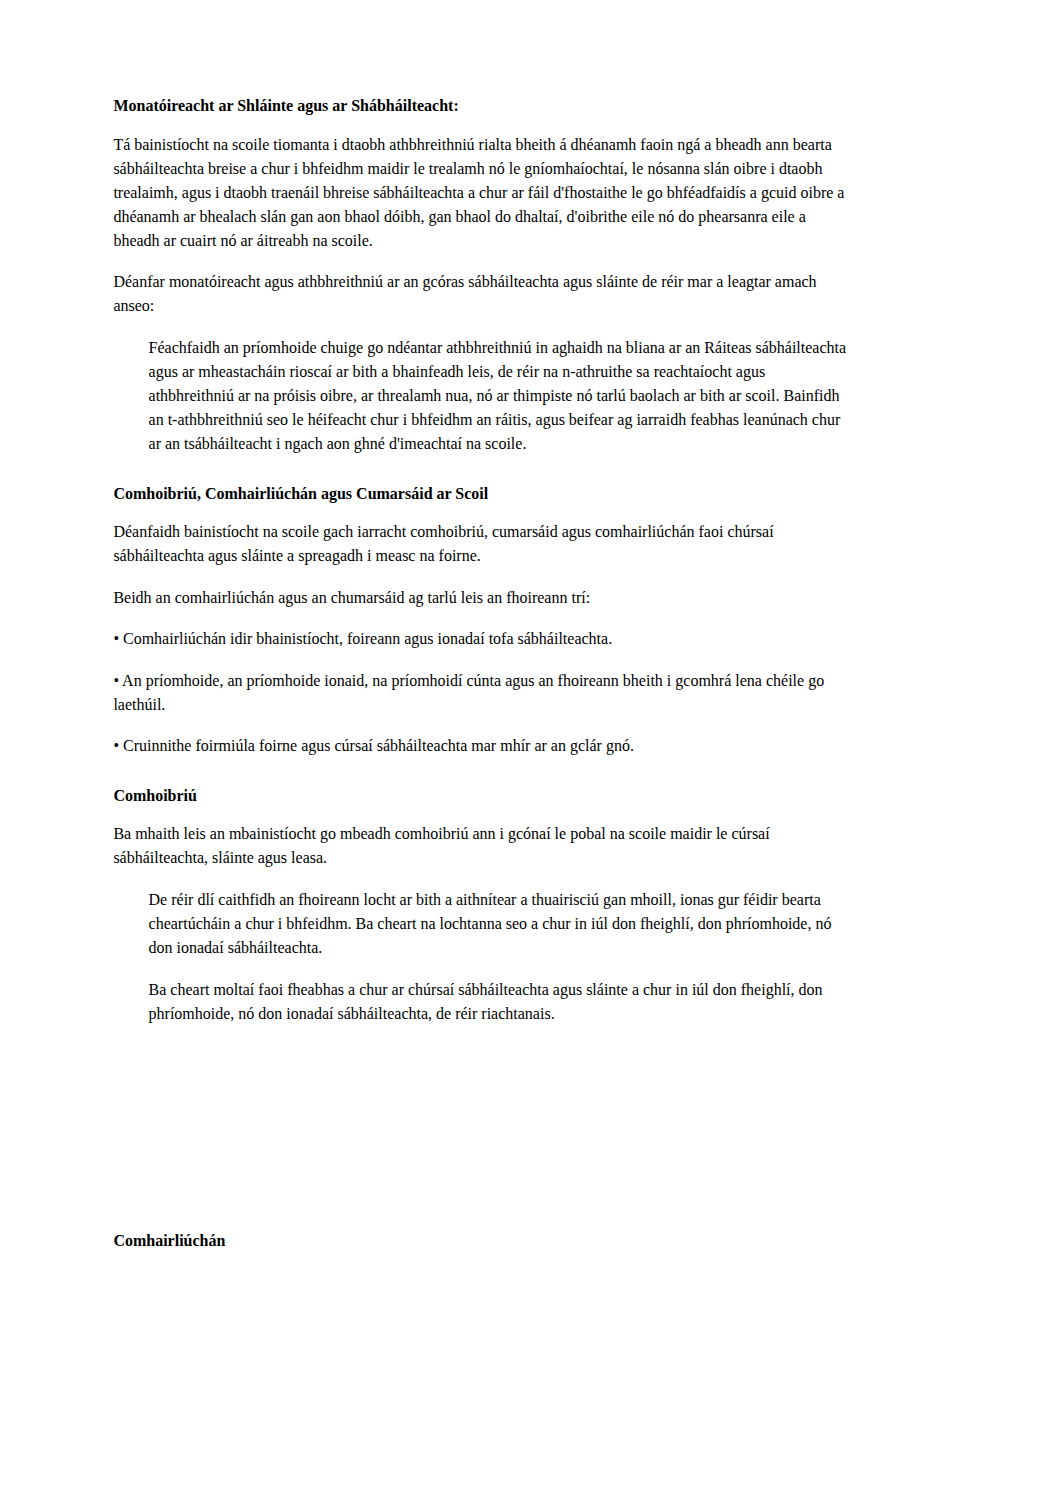Monatóireacht ar Shláinte agus ar Shábháilteacht:
Tá bainistíocht na scoile tiomanta i dtaobh athbhreithniú rialta bheith á dhéanamh faoin ngá a bheadh ann bearta sábháilteachta breise a chur i bhfeidhm maidir le trealamh nó le gníomhaíochtaí, le nósanna slán oibre i dtaobh trealaimh, agus i dtaobh traenáil bhreise sábháilteachta a chur ar fáil d'fhostaithe le go bhféadfaidís a gcuid oibre a dhéanamh ar bhealach slán gan aon bhaol dóibh, gan bhaol do dhaltaí, d'oibrithe eile nó do phearsanra eile a bheadh ar cuairt nó ar áitreabh na scoile.
Déanfar monatóireacht agus athbhreithniú ar an gcóras sábháilteachta agus sláinte de réir mar a leagtar amach anseo:
Féachfaidh an príomhoide chuige go ndéantar athbhreithniú in aghaidh na bliana ar an Ráiteas sábháilteachta agus ar mheastacháin rioscaí ar bith a bhainfeadh leis, de réir na n-athruithe sa reachtaíocht agus athbhreithniú ar na próisis oibre, ar threalamh nua, nó ar thimpiste nó tarlú baolach ar bith ar scoil. Bainfidh an t-athbhreithniú seo le héifeacht chur i bhfeidhm an ráitis, agus beifear ag iarraidh feabhas leanúnach chur ar an tsábháilteacht i ngach aon ghné d'imeachtaí na scoile.
Comhoibriú, Comhairliúchán agus Cumarsáid ar Scoil
Déanfaidh bainistíocht na scoile gach iarracht comhoibriú, cumarsáid agus comhairliúchán faoi chúrsaí sábháilteachta agus sláinte a spreagadh i measc na foirne.
Beidh an comhairliúchán agus an chumarsáid ag tarlú leis an fhoireann trí:
• Comhairliúchán idir bhainistíocht, foireann agus ionadaí tofa sábháilteachta.
• An príomhoide, an príomhoide ionaid, na príomhoidí cúnta agus an fhoireann bheith i gcomhrá lena chéile go laethúil.
• Cruinnithe foirmiúla foirne agus cúrsaí sábháilteachta mar mhír ar an gclár gnó.
Comhoibriú
Ba mhaith leis an mbainistíocht go mbeadh comhoibriú ann i gcónaí le pobal na scoile maidir le cúrsaí sábháilteachta, sláinte agus leasa.
De réir dlí caithfidh an fhoireann locht ar bith a aithnítear a thuairisciú gan mhoill, ionas gur féidir bearta cheartúcháin a chur i bhfeidhm. Ba cheart na lochtanna seo a chur in iúl don fheighlí, don phríomhoide, nó don ionadaí sábháilteachta.
Ba cheart moltaí faoi fheabhas a chur ar chúrsaí sábháilteachta agus sláinte a chur in iúl don fheighlí, don phríomhoide, nó don ionadaí sábháilteachta, de réir riachtanais.
Comhairliúchán